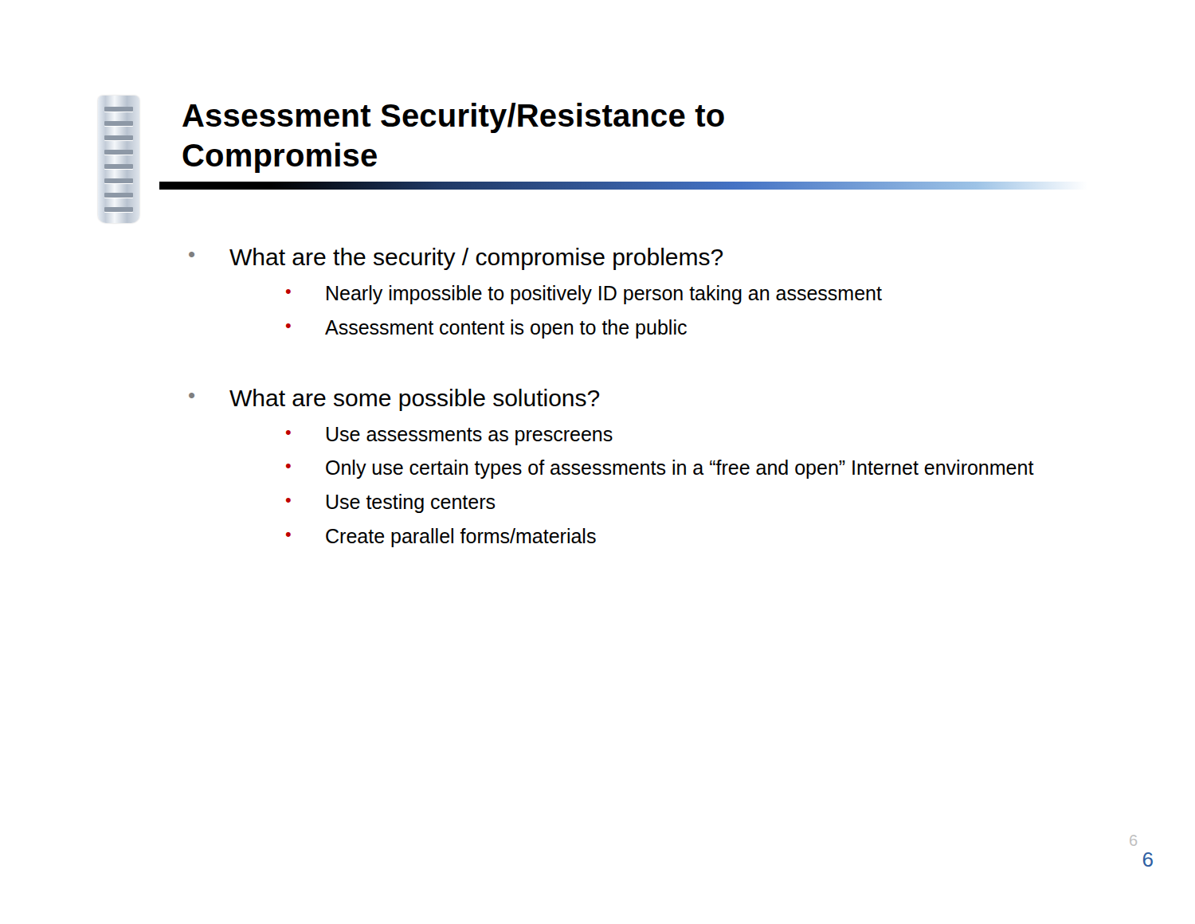Assessment Security/Resistance to
Compromise
What are the security / compromise problems?
Nearly impossible to positively ID person taking an assessment
Assessment content is open to the public
What are some possible solutions?
Use assessments as prescreens
Only use certain types of assessments in a “free and open” Internet environment
Use testing centers
Create parallel forms/materials
6
6